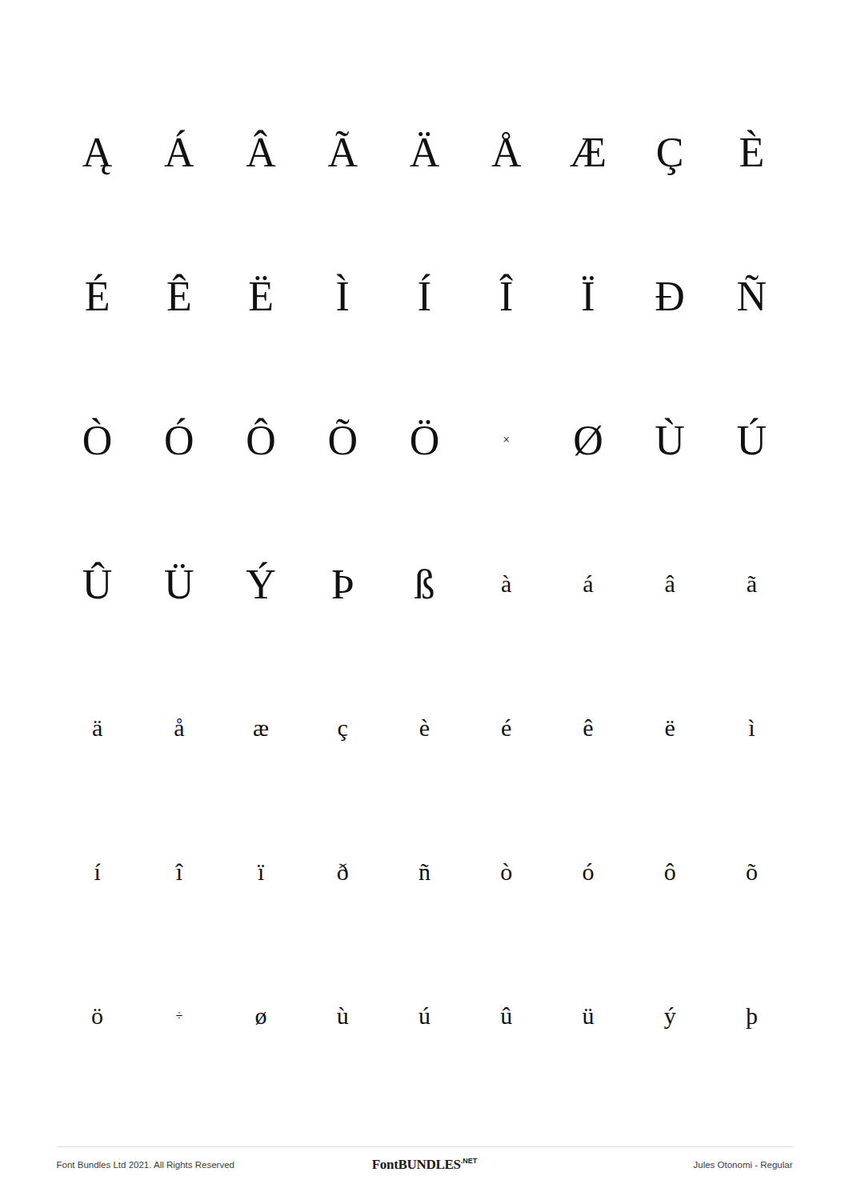| Ą | Á | Â | Ã | Ä | Å | Æ | Ç | È |
| É | Ê | Ë | Ì | Í | Î | Ï | Ð | Ñ |
| Ò | Ó | Ô | Õ | Ö | × | Ø | Ù | Ú |
| Û | Ü | Ý | Þ | ß | à | á | â | ã |
| ä | å | æ | ç | è | é | ê | ë | ì |
| í | î | ï | ð | ñ | ò | ó | ô | õ |
| ö | ÷ | ø | ù | ú | û | ü | ý | þ |
Font Bundles Ltd 2021. All Rights Reserved
FontBUNDLES.NET
Jules Otonomi - Regular